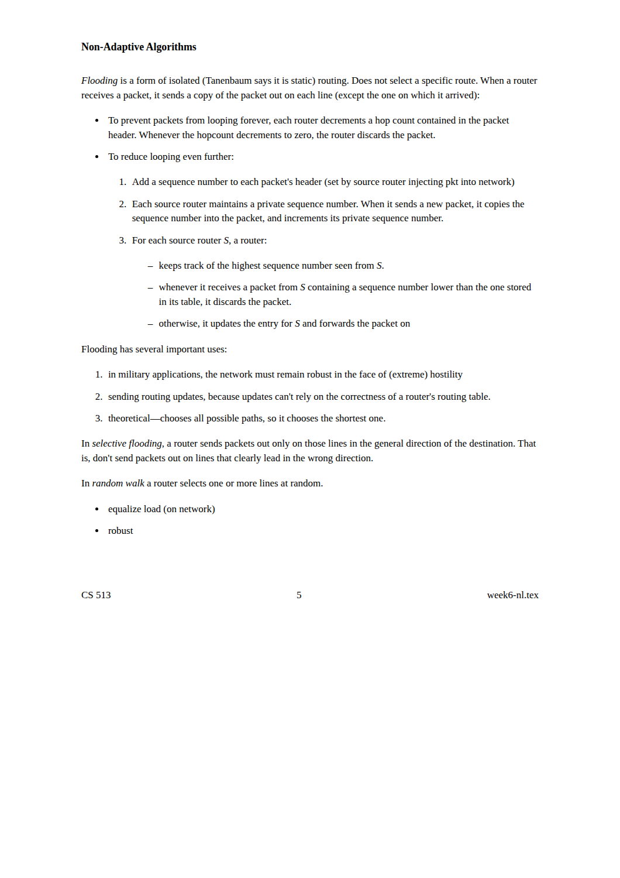Non-Adaptive Algorithms
Flooding is a form of isolated (Tanenbaum says it is static) routing. Does not select a specific route. When a router receives a packet, it sends a copy of the packet out on each line (except the one on which it arrived):
To prevent packets from looping forever, each router decrements a hop count contained in the packet header. Whenever the hopcount decrements to zero, the router discards the packet.
To reduce looping even further:
Add a sequence number to each packet's header (set by source router injecting pkt into network)
Each source router maintains a private sequence number. When it sends a new packet, it copies the sequence number into the packet, and increments its private sequence number.
For each source router S, a router:
keeps track of the highest sequence number seen from S.
whenever it receives a packet from S containing a sequence number lower than the one stored in its table, it discards the packet.
otherwise, it updates the entry for S and forwards the packet on
Flooding has several important uses:
in military applications, the network must remain robust in the face of (extreme) hostility
sending routing updates, because updates can't rely on the correctness of a router's routing table.
theoretical—chooses all possible paths, so it chooses the shortest one.
In selective flooding, a router sends packets out only on those lines in the general direction of the destination. That is, don't send packets out on lines that clearly lead in the wrong direction.
In random walk a router selects one or more lines at random.
equalize load (on network)
robust
CS 513
5
week6-nl.tex